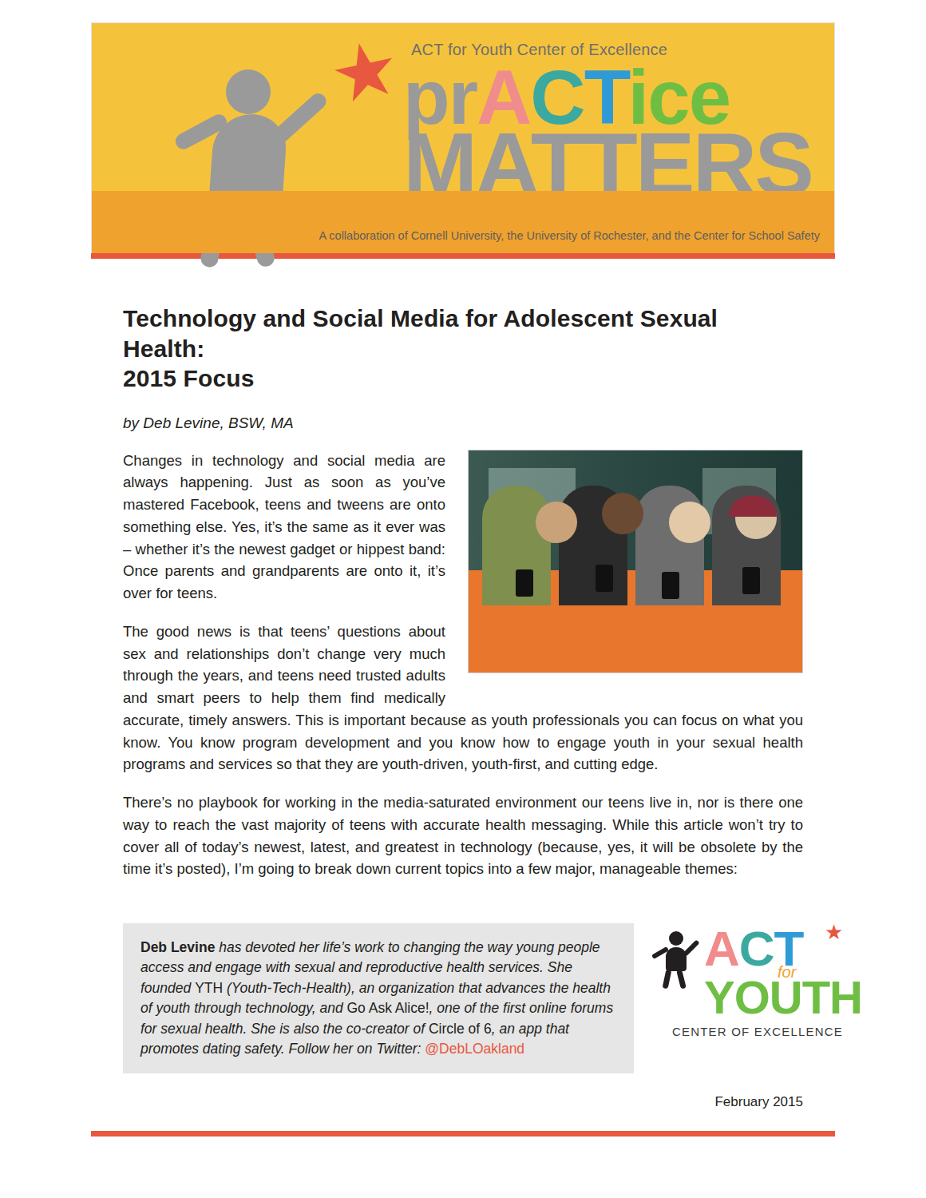ACT for Youth Center of Excellence
pr ACTice
MATTERS
A collaboration of Cornell University, the University of Rochester, and the Center for School Safety
Technology and Social Media for Adolescent Sexual Health:
2015 Focus
by Deb Levine, BSW, MA
Changes in technology and social media are always happening. Just as soon as you’ve mastered Facebook, teens and tweens are onto something else. Yes, it’s the same as it ever was – whether it’s the newest gadget or hippest band: Once parents and grandparents are onto it, it’s over for teens.
The good news is that teens’ questions about sex and relationships don’t change very much through the years, and teens need trusted adults and smart peers to help them find medically accurate, timely answers. This is important because as youth professionals you can focus on what you know. You know program development and you know how to engage youth in your sexual health programs and services so that they are youth-driven, youth-first, and cutting edge.
There’s no playbook for working in the media-saturated environment our teens live in, nor is there one way to reach the vast majority of teens with accurate health messaging. While this article won’t try to cover all of today’s newest, latest, and greatest in technology (because, yes, it will be obsolete by the time it’s posted), I’m going to break down current topics into a few major, manageable themes:
Deb Levine has devoted her life’s work to changing the way young people access and engage with sexual and reproductive health services. She founded YTH (Youth-Tech-Health), an organization that advances the health of youth through technology, and Go Ask Alice!, one of the first online forums for sexual health. She is also the co-creator of Circle of 6, an app that promotes dating safety. Follow her on Twitter: @DebLOakland
★
ACT
for
YOUTH
CENTER OF EXCELLENCE
February 2015